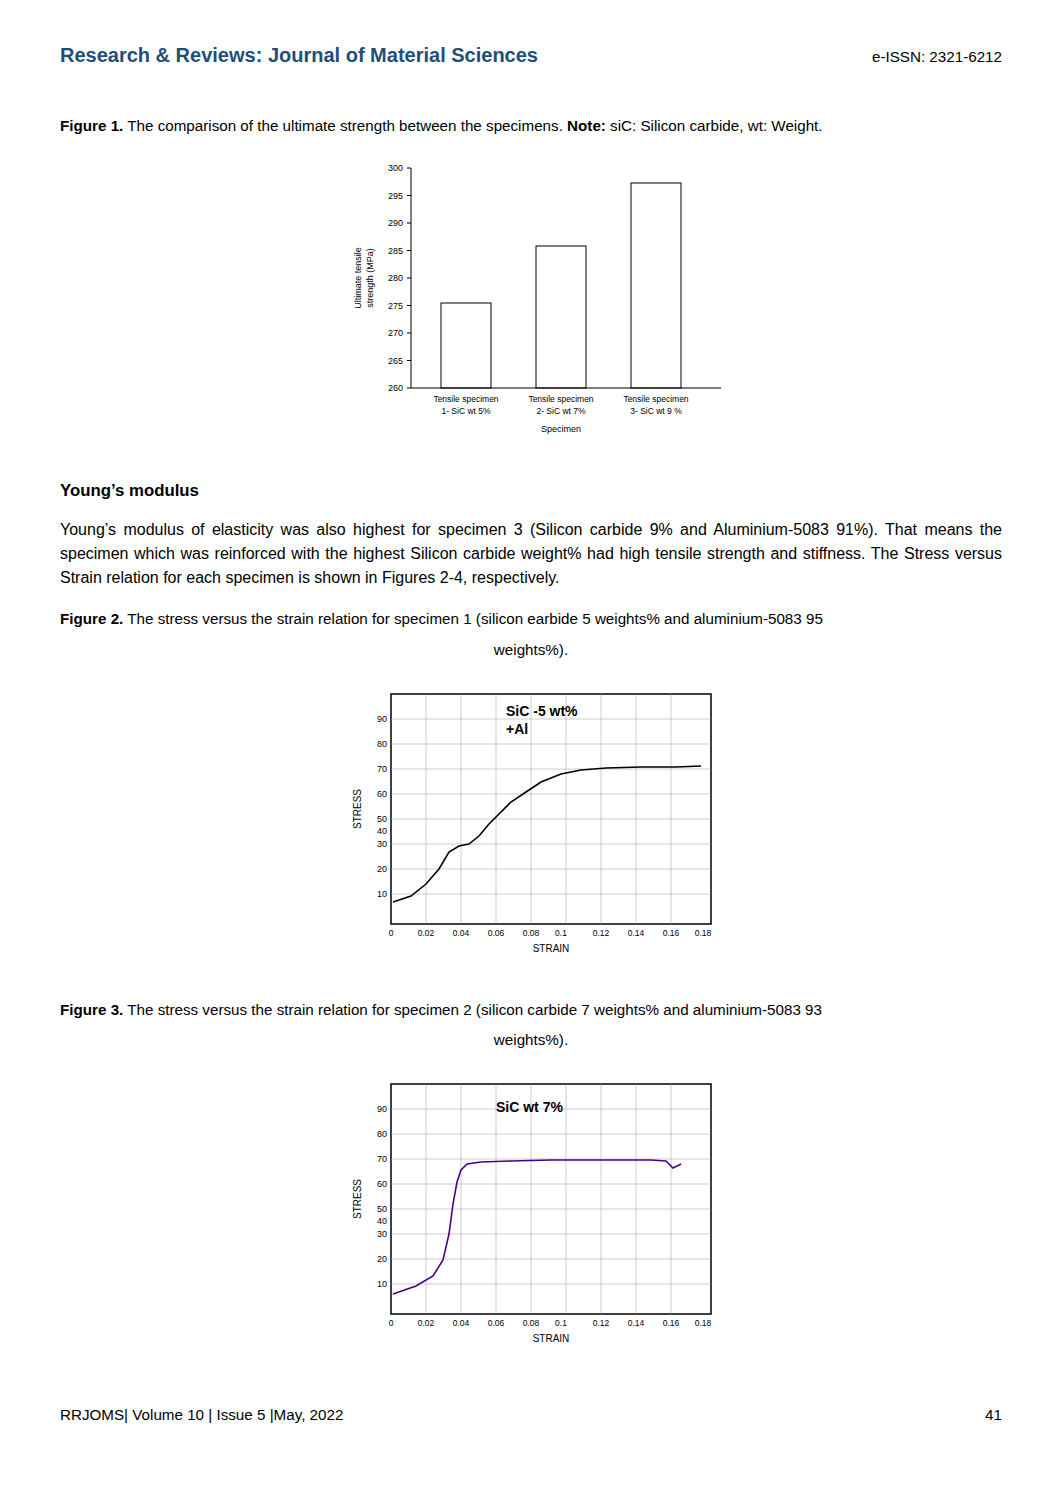Research & Reviews: Journal of Material Sciences
e-ISSN: 2321-6212
Figure 1. The comparison of the ultimate strength between the specimens. Note: siC: Silicon carbide, wt: Weight.
300 295 290 285 280 275 270 265 260 Ultimate tensile strength (MPa) Tensile specimen 1- SiC wt 5% Tensile specimen 2- SiC wt 7% Tensile specimen 3- SiC wt 9 % Specimen
Young’s modulus
Young’s modulus of elasticity was also highest for specimen 3 (Silicon carbide 9% and Aluminium-5083 91%). That means the specimen which was reinforced with the highest Silicon carbide weight% had high tensile strength and stiffness. The Stress versus Strain relation for each specimen is shown in Figures 2-4, respectively.
Figure 2. The stress versus the strain relation for specimen 1 (silicon earbide 5 weights% and aluminium-5083 95
weights%).
90 80 70 60 50 40 30 20 10 STRESS 0 0.02 0.04 0.06 0.08 0.1 0.12 0.14 0.16 0.18 STRAIN SiC -5 wt% +Al
Figure 3. The stress versus the strain relation for specimen 2 (silicon carbide 7 weights% and aluminium-5083 93
weights%).
90 80 70 60 50 40 30 20 10 STRESS 0 0.02 0.04 0.06 0.08 0.1 0.12 0.14 0.16 0.18 STRAIN SiC wt 7%
RRJOMS| Volume 10 | Issue 5 |May, 2022
41